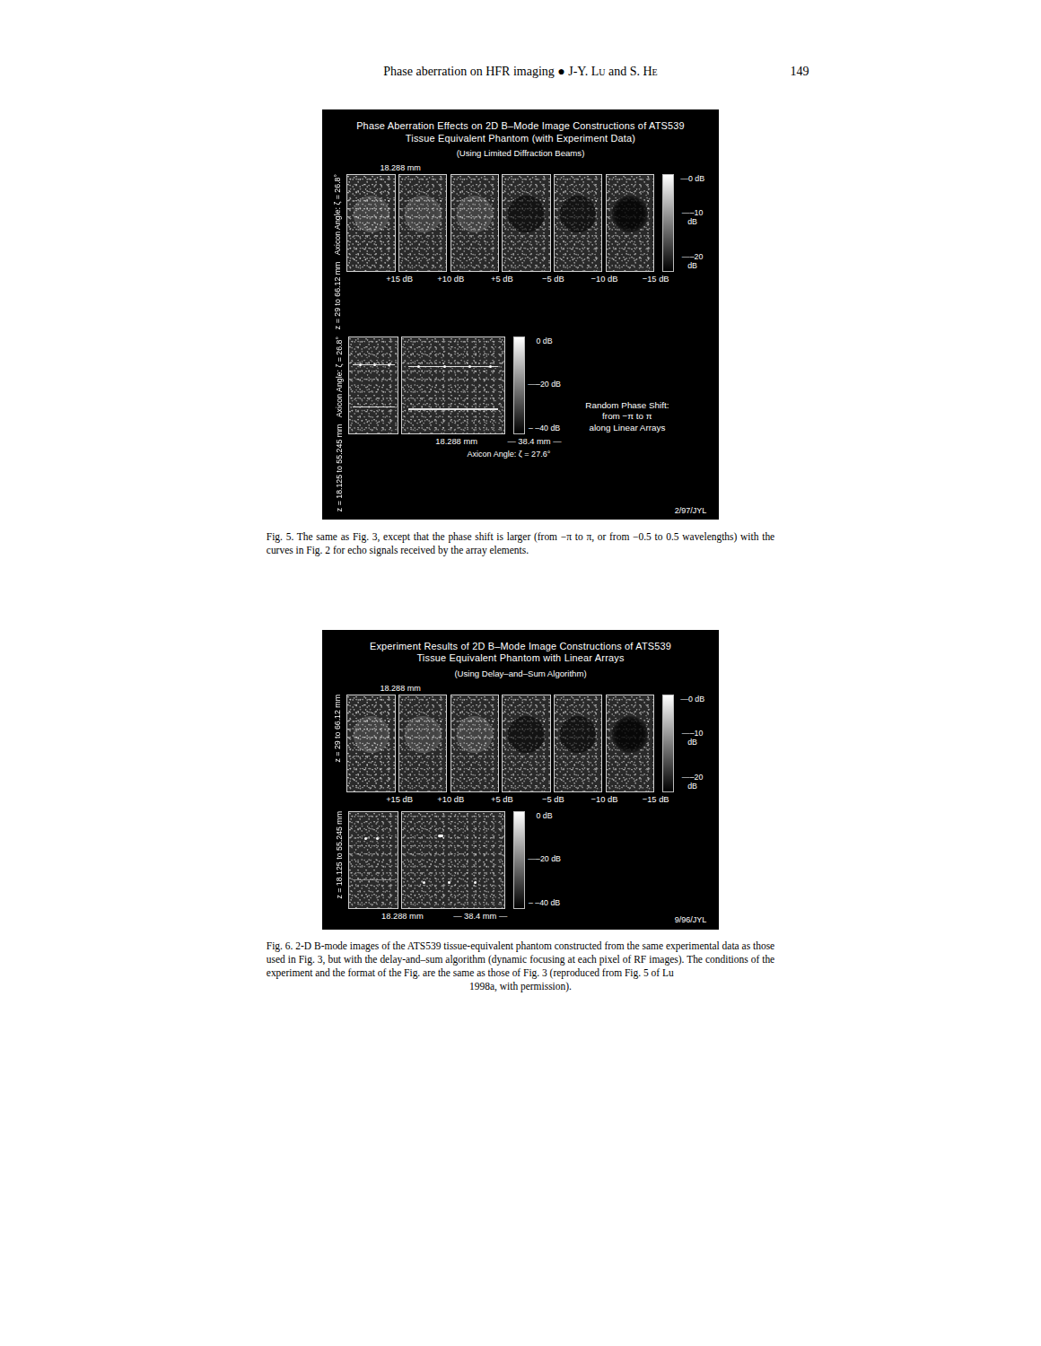Phase aberration on HFR imaging ● J-Y. Lu and S. He
149
Phase Aberration Effects on 2D B–Mode Image Constructions of ATS539
Tissue Equivalent Phantom (with Experiment Data)
(Using Limited Diffraction Beams)
18.288 mm
z = 29 to 66.12 mm Axicon Angle: ζ = 26.8°
—0 dB —–10 dB —–20 dB
+15 dB+10 dB+5 dB−5 dB−10 dB−15 dB
z = 18.125 to 55.245 mm Axicon Angle: ζ = 26.8°
0 dB —–20 dB – –40 dB
Random Phase Shift:
from −π to π
along Linear Arrays
18.288 mm — 38.4 mm —
Axicon Angle: ζ = 27.6°
2/97/JYL
Fig. 5. The same as Fig. 3, except that the phase shift is larger (from −π to π, or from −0.5 to 0.5 wavelengths) with the curves in Fig. 2 for echo signals received by the array elements.
Experiment Results of 2D B–Mode Image Constructions of ATS539
Tissue Equivalent Phantom with Linear Arrays
(Using Delay–and–Sum Algorithm)
18.288 mm
z = 29 to 66.12 mm
—0 dB —–10 dB —–20 dB
+15 dB+10 dB+5 dB−5 dB−10 dB−15 dB
z = 18.125 to 55.245 mm
0 dB —–20 dB – –40 dB
18.288 mm — 38.4 mm —
9/96/JYL
Fig. 6. 2-D B-mode images of the ATS539 tissue-equivalent phantom constructed from the same experimental data as those used in Fig. 3, but with the delay-and–sum algorithm (dynamic focusing at each pixel of RF images). The conditions of the experiment and the format of the Fig. are the same as those of Fig. 3 (reproduced from Fig. 5 of Lu 1998a, with permission).